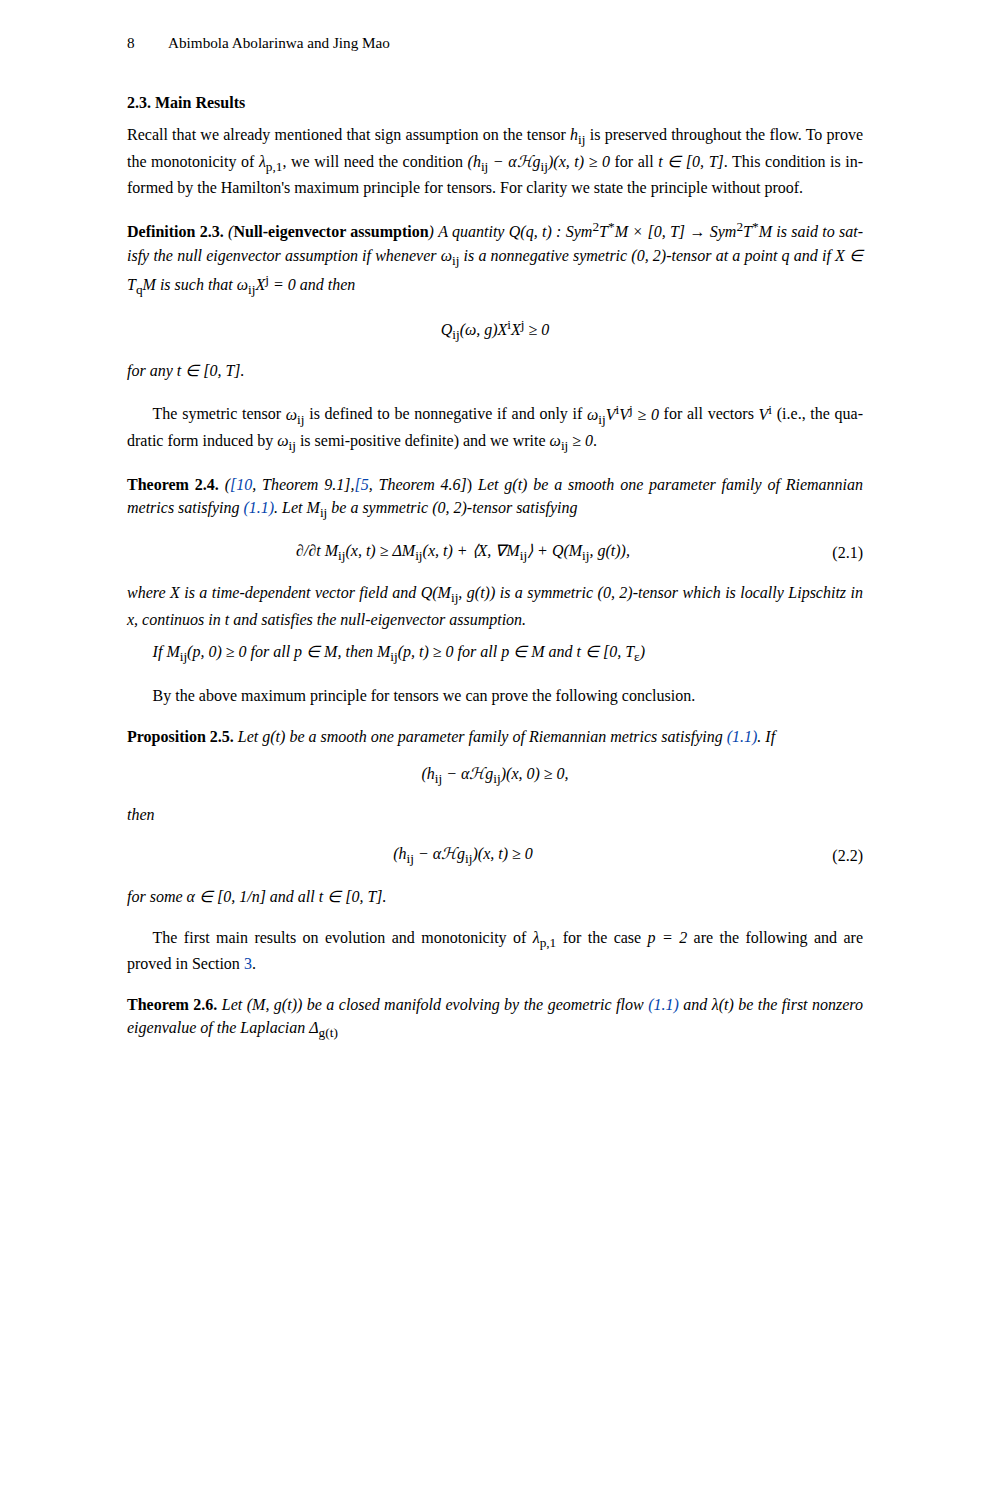8 Abimbola Abolarinwa and Jing Mao
2.3. Main Results
Recall that we already mentioned that sign assumption on the tensor hij is preserved throughout the flow. To prove the monotonicity of λp,1, we will need the condition (hij − αℋgij)(x, t) ≥ 0 for all t ∈ [0, T]. This condition is informed by the Hamilton's maximum principle for tensors. For clarity we state the principle without proof.
Definition 2.3. (Null-eigenvector assumption) A quantity Q(q, t) : Sym2T*M × [0, T] → Sym2T*M is said to satisfy the null eigenvector assumption if whenever ωij is a nonnegative symetric (0, 2)-tensor at a point q and if X ∈ TqM is such that ωijXj = 0 and then
Qij(ω, g)XiXj ≥ 0
for any t ∈ [0, T].
The symetric tensor ωij is defined to be nonnegative if and only if ωijViVj ≥ 0 for all vectors Vi (i.e., the quadratic form induced by ωij is semi-positive definite) and we write ωij ≥ 0.
Theorem 2.4. ([10, Theorem 9.1],[5, Theorem 4.6]) Let g(t) be a smooth one parameter family of Riemannian metrics satisfying (1.1). Let Mij be a symmetric (0, 2)-tensor satisfying
∂/∂t Mij(x, t) ≥ ΔMij(x, t) + ⟨X, ∇Mij⟩ + Q(Mij, g(t)),
(2.1)
where X is a time-dependent vector field and Q(Mij, g(t)) is a symmetric (0, 2)-tensor which is locally Lipschitz in x, continuos in t and satisfies the null-eigenvector assumption.
If Mij(p, 0) ≥ 0 for all p ∈ M, then Mij(p, t) ≥ 0 for all p ∈ M and t ∈ [0, Tε)
By the above maximum principle for tensors we can prove the following conclusion.
Proposition 2.5. Let g(t) be a smooth one parameter family of Riemannian metrics satisfying (1.1). If
(hij − αℋgij)(x, 0) ≥ 0,
then
(hij − αℋgij)(x, t) ≥ 0
(2.2)
for some α ∈ [0, 1/n] and all t ∈ [0, T].
The first main results on evolution and monotonicity of λp,1 for the case p = 2 are the following and are proved in Section 3.
Theorem 2.6. Let (M, g(t)) be a closed manifold evolving by the geometric flow (1.1) and λ(t) be the first nonzero eigenvalue of the Laplacian Δg(t)